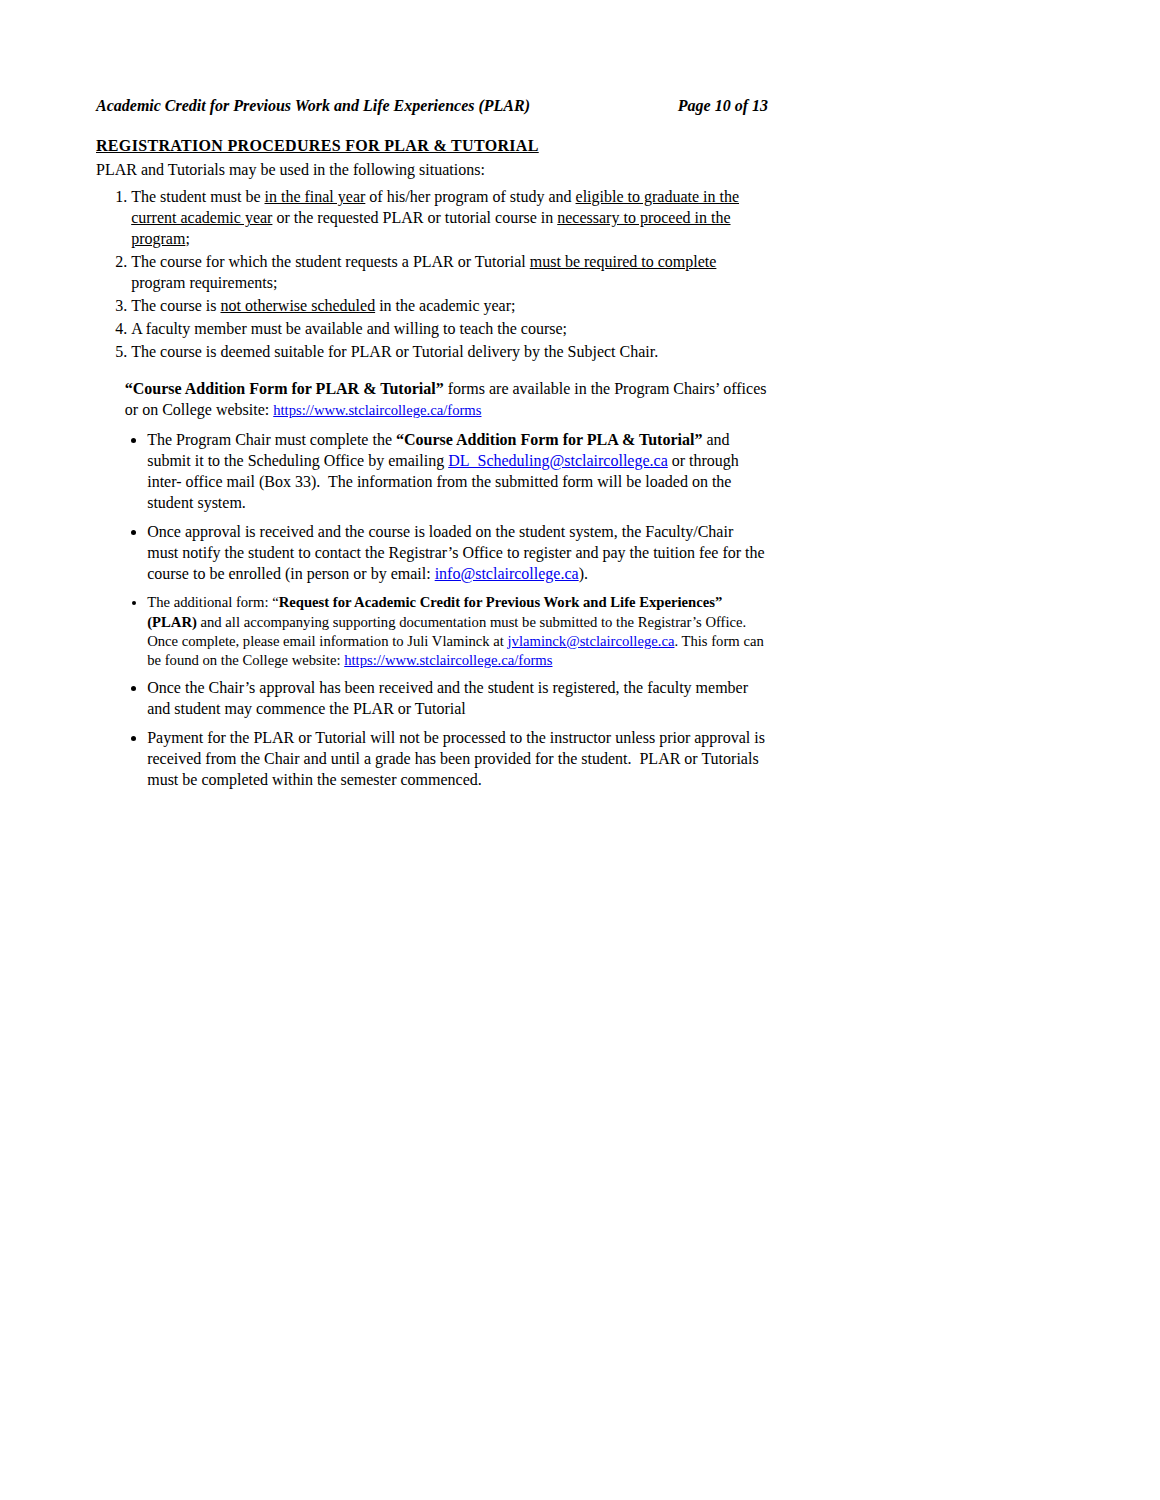Academic Credit for Previous Work and Life Experiences (PLAR) Page 10 of 13
REGISTRATION PROCEDURES FOR PLAR & TUTORIAL
PLAR and Tutorials may be used in the following situations:
The student must be in the final year of his/her program of study and eligible to graduate in the current academic year or the requested PLAR or tutorial course in necessary to proceed in the program;
The course for which the student requests a PLAR or Tutorial must be required to complete program requirements;
The course is not otherwise scheduled in the academic year;
A faculty member must be available and willing to teach the course;
The course is deemed suitable for PLAR or Tutorial delivery by the Subject Chair.
“Course Addition Form for PLAR & Tutorial” forms are available in the Program Chairs’ offices or on College website: https://www.stclaircollege.ca/forms
The Program Chair must complete the “Course Addition Form for PLA & Tutorial” and submit it to the Scheduling Office by emailing DL_Scheduling@stclaircollege.ca or through inter- office mail (Box 33). The information from the submitted form will be loaded on the student system.
Once approval is received and the course is loaded on the student system, the Faculty/Chair must notify the student to contact the Registrar’s Office to register and pay the tuition fee for the course to be enrolled (in person or by email: info@stclaircollege.ca).
The additional form: “Request for Academic Credit for Previous Work and Life Experiences” (PLAR) and all accompanying supporting documentation must be submitted to the Registrar’s Office. Once complete, please email information to Juli Vlaminck at jvlaminck@stclaircollege.ca. This form can be found on the College website: https://www.stclaircollege.ca/forms
Once the Chair’s approval has been received and the student is registered, the faculty member and student may commence the PLAR or Tutorial
Payment for the PLAR or Tutorial will not be processed to the instructor unless prior approval is received from the Chair and until a grade has been provided for the student. PLAR or Tutorials must be completed within the semester commenced.